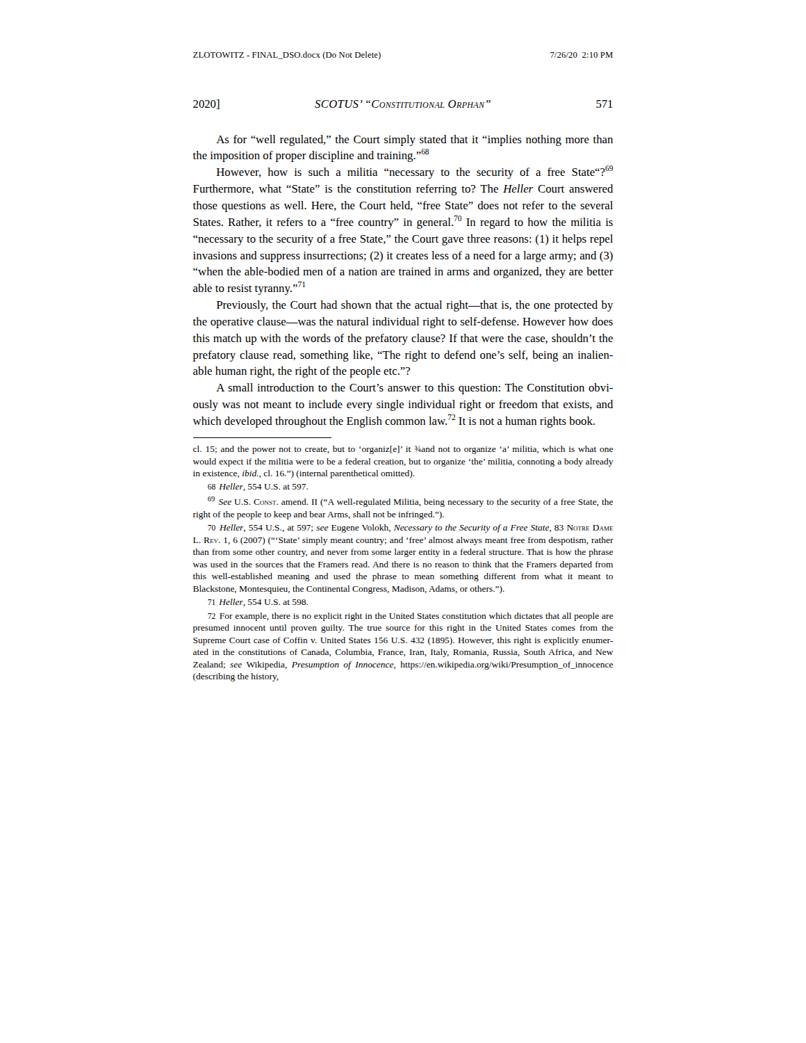ZLOTOWITZ - FINAL_DSO.docx (Do Not Delete) 7/26/20 2:10 PM
2020] SCOTUS’ “Constitutional Orphan” 571
As for “well regulated,” the Court simply stated that it “implies nothing more than the imposition of proper discipline and training.”68
However, how is such a militia “necessary to the security of a free State“?69 Furthermore, what “State” is the constitution referring to? The Heller Court answered those questions as well. Here, the Court held, “free State” does not refer to the several States. Rather, it refers to a “free country” in general.70 In regard to how the militia is “necessary to the security of a free State,” the Court gave three reasons: (1) it helps repel invasions and suppress insurrections; (2) it creates less of a need for a large army; and (3) “when the able-bodied men of a nation are trained in arms and organized, they are better able to resist tyranny.”71
Previously, the Court had shown that the actual right—that is, the one protected by the operative clause—was the natural individual right to self-defense. However how does this match up with the words of the prefatory clause? If that were the case, shouldn’t the prefatory clause read, something like, “The right to defend one’s self, being an inalienable human right, the right of the people etc.”?
A small introduction to the Court’s answer to this question: The Constitution obviously was not meant to include every single individual right or freedom that exists, and which developed throughout the English common law.72 It is not a human rights book.
cl. 15; and the power not to create, but to ‘organiz[e]’ it ¾and not to organize ‘a’ militia, which is what one would expect if the militia were to be a federal creation, but to organize ‘the’ militia, connoting a body already in existence, ibid., cl. 16.”) (internal parenthetical omitted).
68 Heller, 554 U.S. at 597.
69 See U.S. Const. amend. II (“A well-regulated Militia, being necessary to the security of a free State, the right of the people to keep and bear Arms, shall not be infringed.”).
70 Heller, 554 U.S., at 597; see Eugene Volokh, Necessary to the Security of a Free State, 83 Notre Dame L. Rev. 1, 6 (2007) (“‘State’ simply meant country; and ‘free’ almost always meant free from despotism, rather than from some other country, and never from some larger entity in a federal structure. That is how the phrase was used in the sources that the Framers read. And there is no reason to think that the Framers departed from this well-established meaning and used the phrase to mean something different from what it meant to Blackstone, Montesquieu, the Continental Congress, Madison, Adams, or others.”).
71 Heller, 554 U.S. at 598.
72 For example, there is no explicit right in the United States constitution which dictates that all people are presumed innocent until proven guilty. The true source for this right in the United States comes from the Supreme Court case of Coffin v. United States 156 U.S. 432 (1895). However, this right is explicitly enumerated in the constitutions of Canada, Columbia, France, Iran, Italy, Romania, Russia, South Africa, and New Zealand; see Wikipedia, Presumption of Innocence, https://en.wikipedia.org/wiki/Presumption_of_innocence (describing the history,